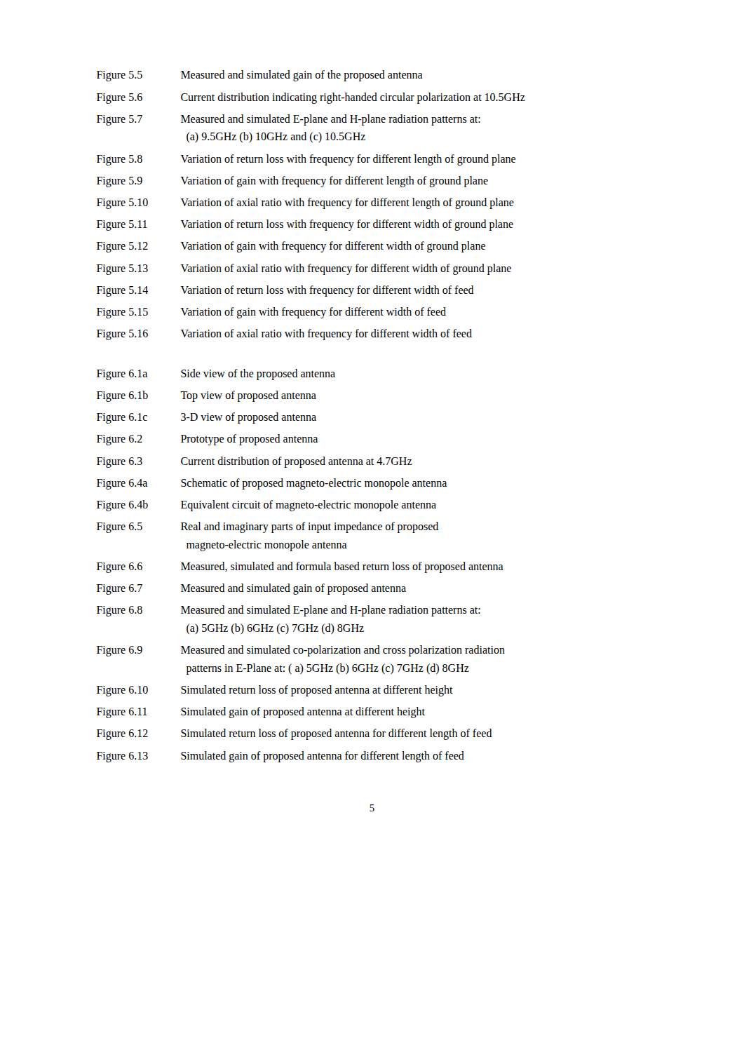Figure 5.5 Measured and simulated gain of the proposed antenna
Figure 5.6 Current distribution indicating right-handed circular polarization at 10.5GHz
Figure 5.7 Measured and simulated E-plane and H-plane radiation patterns at: (a) 9.5GHz (b) 10GHz and (c) 10.5GHz
Figure 5.8 Variation of return loss with frequency for different length of ground plane
Figure 5.9 Variation of gain with frequency for different length of ground plane
Figure 5.10 Variation of axial ratio with frequency for different length of ground plane
Figure 5.11 Variation of return loss with frequency for different width of ground plane
Figure 5.12 Variation of gain with frequency for different width of ground plane
Figure 5.13 Variation of axial ratio with frequency for different width of ground plane
Figure 5.14 Variation of return loss with frequency for different width of feed
Figure 5.15 Variation of gain with frequency for different width of feed
Figure 5.16 Variation of axial ratio with frequency for different width of feed
Figure 6.1a Side view of the proposed antenna
Figure 6.1b Top view of proposed antenna
Figure 6.1c 3-D view of proposed antenna
Figure 6.2 Prototype of proposed antenna
Figure 6.3 Current distribution of proposed antenna at 4.7GHz
Figure 6.4a Schematic of proposed magneto-electric monopole antenna
Figure 6.4b Equivalent circuit of magneto-electric monopole antenna
Figure 6.5 Real and imaginary parts of input impedance of proposed magneto-electric monopole antenna
Figure 6.6 Measured, simulated and formula based return loss of proposed antenna
Figure 6.7 Measured and simulated gain of proposed antenna
Figure 6.8 Measured and simulated E-plane and H-plane radiation patterns at: (a) 5GHz (b) 6GHz (c) 7GHz (d) 8GHz
Figure 6.9 Measured and simulated co-polarization and cross polarization radiation patterns in E-Plane at: ( a) 5GHz (b) 6GHz (c) 7GHz (d) 8GHz
Figure 6.10 Simulated return loss of proposed antenna at different height
Figure 6.11 Simulated gain of proposed antenna at different height
Figure 6.12 Simulated return loss of proposed antenna for different length of feed
Figure 6.13 Simulated gain of proposed antenna for different length of feed
5